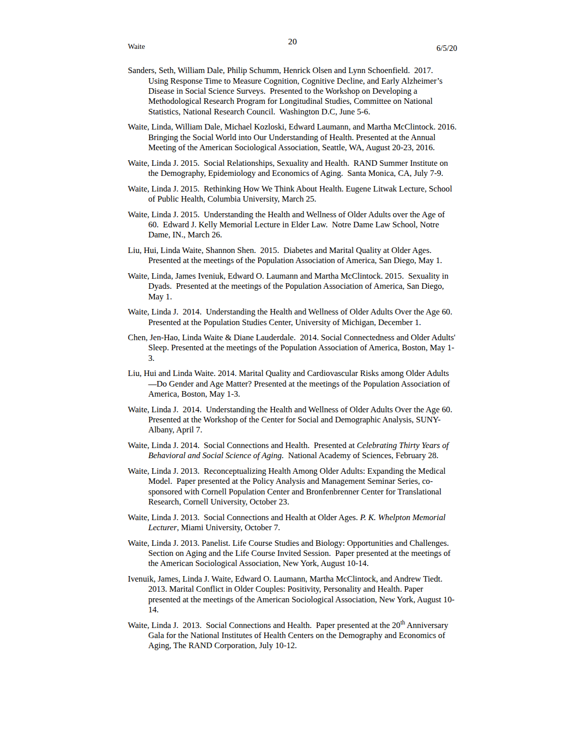Waite
20
6/5/20
Sanders, Seth, William Dale, Philip Schumm, Henrick Olsen and Lynn Schoenfield. 2017. Using Response Time to Measure Cognition, Cognitive Decline, and Early Alzheimer’s Disease in Social Science Surveys. Presented to the Workshop on Developing a Methodological Research Program for Longitudinal Studies, Committee on National Statistics, National Research Council. Washington D.C, June 5-6.
Waite, Linda, William Dale, Michael Kozloski, Edward Laumann, and Martha McClintock. 2016. Bringing the Social World into Our Understanding of Health. Presented at the Annual Meeting of the American Sociological Association, Seattle, WA, August 20-23, 2016.
Waite, Linda J. 2015. Social Relationships, Sexuality and Health. RAND Summer Institute on the Demography, Epidemiology and Economics of Aging. Santa Monica, CA, July 7-9.
Waite, Linda J. 2015. Rethinking How We Think About Health. Eugene Litwak Lecture, School of Public Health, Columbia University, March 25.
Waite, Linda J. 2015. Understanding the Health and Wellness of Older Adults over the Age of 60. Edward J. Kelly Memorial Lecture in Elder Law. Notre Dame Law School, Notre Dame, IN., March 26.
Liu, Hui, Linda Waite, Shannon Shen. 2015. Diabetes and Marital Quality at Older Ages. Presented at the meetings of the Population Association of America, San Diego, May 1.
Waite, Linda, James Iveniuk, Edward O. Laumann and Martha McClintock. 2015. Sexuality in Dyads. Presented at the meetings of the Population Association of America, San Diego, May 1.
Waite, Linda J. 2014. Understanding the Health and Wellness of Older Adults Over the Age 60. Presented at the Population Studies Center, University of Michigan, December 1.
Chen, Jen-Hao, Linda Waite & Diane Lauderdale. 2014. Social Connectedness and Older Adults' Sleep. Presented at the meetings of the Population Association of America, Boston, May 1-3.
Liu, Hui and Linda Waite. 2014. Marital Quality and Cardiovascular Risks among Older Adults—Do Gender and Age Matter? Presented at the meetings of the Population Association of America, Boston, May 1-3.
Waite, Linda J. 2014. Understanding the Health and Wellness of Older Adults Over the Age 60. Presented at the Workshop of the Center for Social and Demographic Analysis, SUNY-Albany, April 7.
Waite, Linda J. 2014. Social Connections and Health. Presented at Celebrating Thirty Years of Behavioral and Social Science of Aging. National Academy of Sciences, February 28.
Waite, Linda J. 2013. Reconceptualizing Health Among Older Adults: Expanding the Medical Model. Paper presented at the Policy Analysis and Management Seminar Series, co-sponsored with Cornell Population Center and Bronfenbrenner Center for Translational Research, Cornell University, October 23.
Waite, Linda J. 2013. Social Connections and Health at Older Ages. P. K. Whelpton Memorial Lecturer, Miami University, October 7.
Waite, Linda J. 2013. Panelist. Life Course Studies and Biology: Opportunities and Challenges. Section on Aging and the Life Course Invited Session. Paper presented at the meetings of the American Sociological Association, New York, August 10-14.
Ivenuik, James, Linda J. Waite, Edward O. Laumann, Martha McClintock, and Andrew Tiedt. 2013. Marital Conflict in Older Couples: Positivity, Personality and Health. Paper presented at the meetings of the American Sociological Association, New York, August 10-14.
Waite, Linda J. 2013. Social Connections and Health. Paper presented at the 20th Anniversary Gala for the National Institutes of Health Centers on the Demography and Economics of Aging, The RAND Corporation, July 10-12.